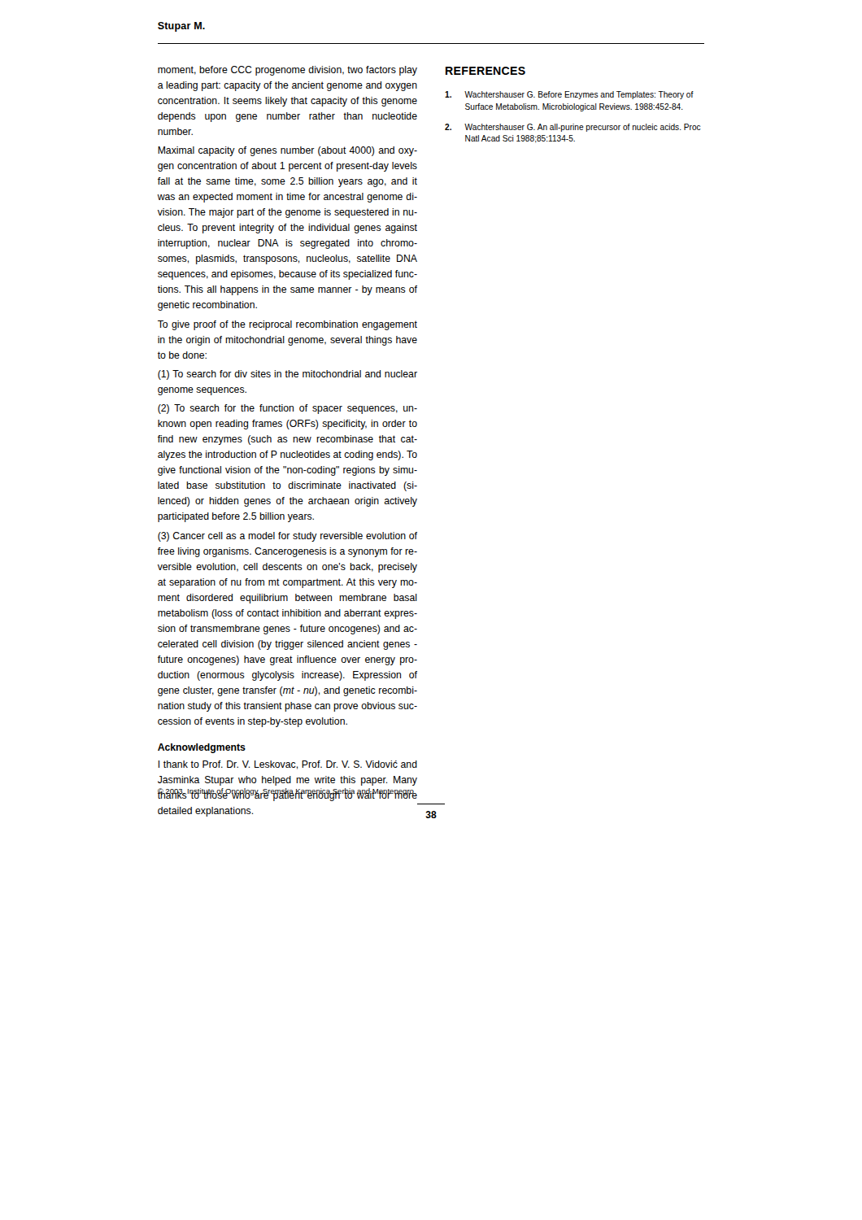Stupar M.
moment, before CCC progenome division, two factors play a leading part: capacity of the ancient genome and oxygen concentration. It seems likely that capacity of this genome depends upon gene number rather than nucleotide number.
Maximal capacity of genes number (about 4000) and oxygen concentration of about 1 percent of present-day levels fall at the same time, some 2.5 billion years ago, and it was an expected moment in time for ancestral genome division. The major part of the genome is sequestered in nucleus. To prevent integrity of the individual genes against interruption, nuclear DNA is segregated into chromosomes, plasmids, transposons, nucleolus, satellite DNA sequences, and episomes, because of its specialized functions. This all happens in the same manner - by means of genetic recombination.
To give proof of the reciprocal recombination engagement in the origin of mitochondrial genome, several things have to be done:
(1) To search for div sites in the mitochondrial and nuclear genome sequences.
(2) To search for the function of spacer sequences, unknown open reading frames (ORFs) specificity, in order to find new enzymes (such as new recombinase that catalyzes the introduction of P nucleotides at coding ends). To give functional vision of the "non-coding" regions by simulated base substitution to discriminate inactivated (silenced) or hidden genes of the archaean origin actively participated before 2.5 billion years.
(3) Cancer cell as a model for study reversible evolution of free living organisms. Cancerogenesis is a synonym for reversible evolution, cell descents on one's back, precisely at separation of nu from mt compartment. At this very moment disordered equilibrium between membrane basal metabolism (loss of contact inhibition and aberrant expression of transmembrane genes - future oncogenes) and accelerated cell division (by trigger silenced ancient genes - future oncogenes) have great influence over energy production (enormous glycolysis increase). Expression of gene cluster, gene transfer (mt - nu), and genetic recombination study of this transient phase can prove obvious succession of events in step-by-step evolution.
Acknowledgments
I thank to Prof. Dr. V. Leskovac, Prof. Dr. V. S. Vidović and Jasminka Stupar who helped me write this paper. Many thanks to those who are patient enough to wait for more detailed explanations.
REFERENCES
1. Wachtershauser G. Before Enzymes and Templates: Theory of Surface Metabolism. Microbiological Reviews. 1988:452-84.
2. Wachtershauser G. An all-purine precursor of nucleic acids. Proc Natl Acad Sci 1988;85:1134-5.
© 2003, Institute of Oncology Sremska Kamenica,Serbia and Montenegro
38